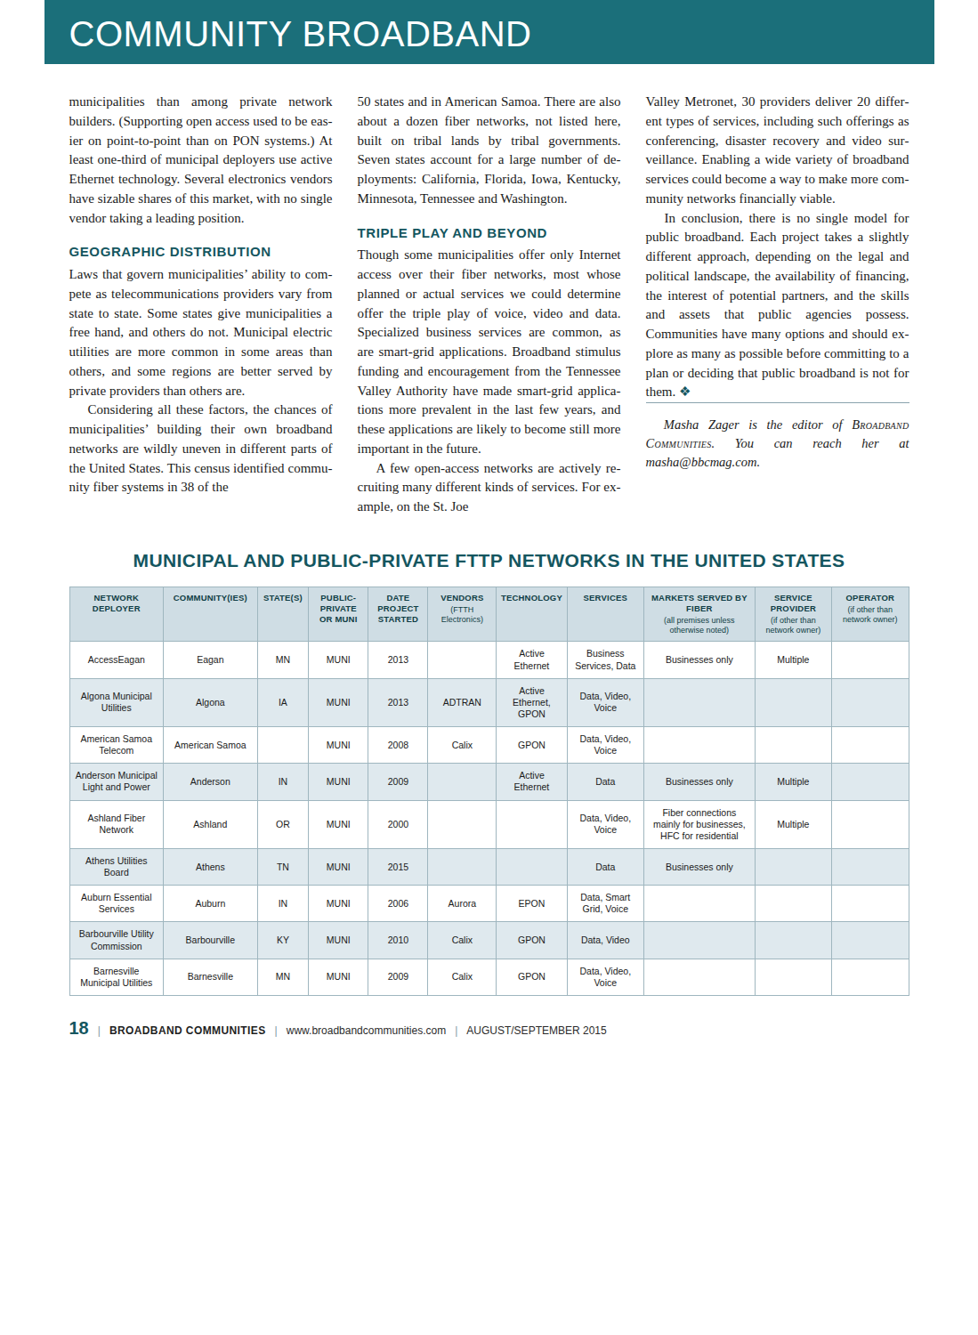Community Broadband
municipalities than among private network builders. (Supporting open access used to be easier on point-to-point than on PON systems.) At least one-third of municipal deployers use active Ethernet technology. Several electronics vendors have sizable shares of this market, with no single vendor taking a leading position.
Geographic Distribution
Laws that govern municipalities’ ability to compete as telecommunications providers vary from state to state. Some states give municipalities a free hand, and others do not. Municipal electric utilities are more common in some areas than others, and some regions are better served by private providers than others are.
Considering all these factors, the chances of municipalities’ building their own broadband networks are wildly uneven in different parts of the United States. This census identified community fiber systems in 38 of the
50 states and in American Samoa. There are also about a dozen fiber networks, not listed here, built on tribal lands by tribal governments. Seven states account for a large number of deployments: California, Florida, Iowa, Kentucky, Minnesota, Tennessee and Washington.
Triple Play and Beyond
Though some municipalities offer only Internet access over their fiber networks, most whose planned or actual services we could determine offer the triple play of voice, video and data. Specialized business services are common, as are smart-grid applications. Broadband stimulus funding and encouragement from the Tennessee Valley Authority have made smart-grid applications more prevalent in the last few years, and these applications are likely to become still more important in the future.
A few open-access networks are actively recruiting many different kinds of services. For example, on the St. Joe
Valley Metronet, 30 providers deliver 20 different types of services, including such offerings as conferencing, disaster recovery and video surveillance. Enabling a wide variety of broadband services could become a way to make more community networks financially viable.
In conclusion, there is no single model for public broadband. Each project takes a slightly different approach, depending on the legal and political landscape, the availability of financing, the interest of potential partners, and the skills and assets that public agencies possess. Communities have many options and should explore as many as possible before committing to a plan or deciding that public broadband is not for them. ❖
Masha Zager is the editor of Broadband Communities. You can reach her at masha@bbcmag.com.
Municipal and Public-Private FTTP Networks in the United States
| Network Deployer | Community(ies) | State(s) | Public-Private or Muni | Date Project Started | Vendors (FTTH Electronics) | Technology | Services | Markets Served by Fiber (all premises unless otherwise noted) | Service Provider (if other than network owner) | Operator (if other than network owner) |
| --- | --- | --- | --- | --- | --- | --- | --- | --- | --- | --- |
| AccessEagan | Eagan | MN | MUNI | 2013 | | Active Ethernet | Business Services, Data | Businesses only | Multiple | |
| Algona Municipal Utilities | Algona | IA | MUNI | 2013 | ADTRAN | Active Ethernet, GPON | Data, Video, Voice | | | |
| American Samoa Telecom | American Samoa | | MUNI | 2008 | Calix | GPON | Data, Video, Voice | | | |
| Anderson Municipal Light and Power | Anderson | IN | MUNI | 2009 | | Active Ethernet | Data | Businesses only | Multiple | |
| Ashland Fiber Network | Ashland | OR | MUNI | 2000 | | | Data, Video, Voice | Fiber connections mainly for businesses, HFC for residential | Multiple | |
| Athens Utilities Board | Athens | TN | MUNI | 2015 | | | Data | Businesses only | | |
| Auburn Essential Services | Auburn | IN | MUNI | 2006 | Aurora | EPON | Data, Smart Grid, Voice | | | |
| Barbourville Utility Commission | Barbourville | KY | MUNI | 2010 | Calix | GPON | Data, Video | | | |
| Barnesville Municipal Utilities | Barnesville | MN | MUNI | 2009 | Calix | GPON | Data, Video, Voice | | | |
18 | Broadband Communities | www.broadbandcommunities.com | AUGUST/SEPTEMBER 2015